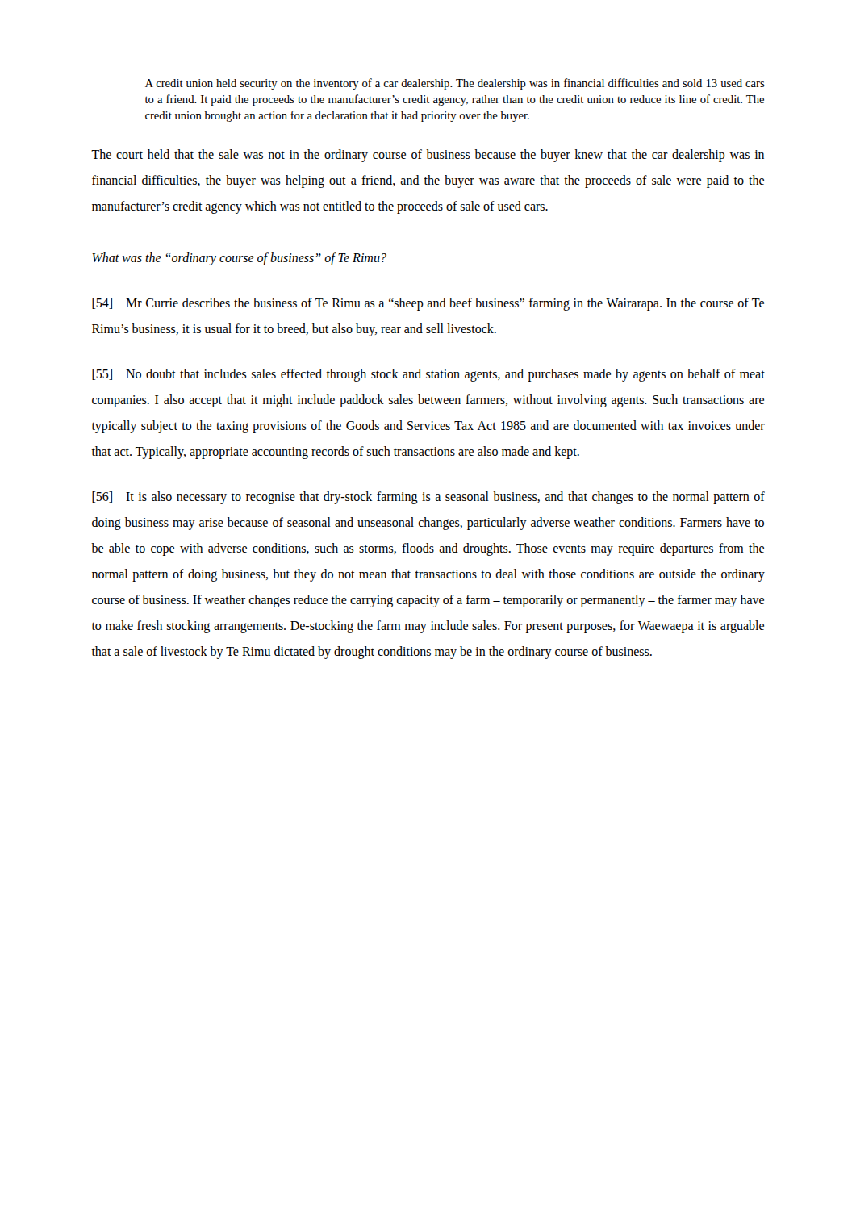A credit union held security on the inventory of a car dealership. The dealership was in financial difficulties and sold 13 used cars to a friend. It paid the proceeds to the manufacturer’s credit agency, rather than to the credit union to reduce its line of credit. The credit union brought an action for a declaration that it had priority over the buyer.
The court held that the sale was not in the ordinary course of business because the buyer knew that the car dealership was in financial difficulties, the buyer was helping out a friend, and the buyer was aware that the proceeds of sale were paid to the manufacturer’s credit agency which was not entitled to the proceeds of sale of used cars.
What was the “ordinary course of business” of Te Rimu?
[54] Mr Currie describes the business of Te Rimu as a “sheep and beef business” farming in the Wairarapa. In the course of Te Rimu’s business, it is usual for it to breed, but also buy, rear and sell livestock.
[55] No doubt that includes sales effected through stock and station agents, and purchases made by agents on behalf of meat companies. I also accept that it might include paddock sales between farmers, without involving agents. Such transactions are typically subject to the taxing provisions of the Goods and Services Tax Act 1985 and are documented with tax invoices under that act. Typically, appropriate accounting records of such transactions are also made and kept.
[56] It is also necessary to recognise that dry-stock farming is a seasonal business, and that changes to the normal pattern of doing business may arise because of seasonal and unseasonal changes, particularly adverse weather conditions. Farmers have to be able to cope with adverse conditions, such as storms, floods and droughts. Those events may require departures from the normal pattern of doing business, but they do not mean that transactions to deal with those conditions are outside the ordinary course of business. If weather changes reduce the carrying capacity of a farm – temporarily or permanently – the farmer may have to make fresh stocking arrangements. De-stocking the farm may include sales. For present purposes, for Waewaepa it is arguable that a sale of livestock by Te Rimu dictated by drought conditions may be in the ordinary course of business.